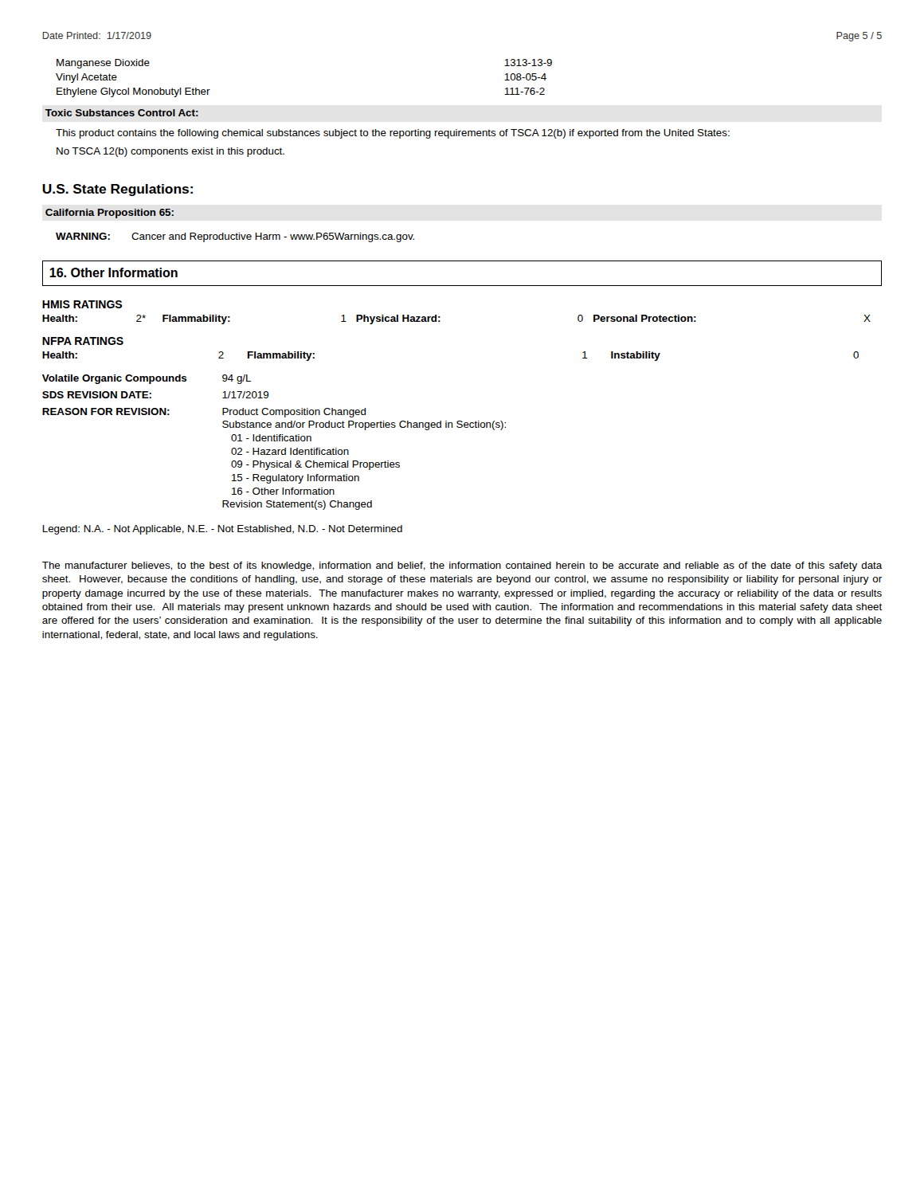Date Printed: 1/17/2019 Page 5 / 5
| Manganese Dioxide | 1313-13-9 |
| Vinyl Acetate | 108-05-4 |
| Ethylene Glycol Monobutyl Ether | 111-76-2 |
Toxic Substances Control Act:
This product contains the following chemical substances subject to the reporting requirements of TSCA 12(b) if exported from the United States:
No TSCA 12(b) components exist in this product.
U.S. State Regulations:
California Proposition 65:
WARNING: Cancer and Reproductive Harm - www.P65Warnings.ca.gov.
16. Other Information
HMIS RATINGS
| Health: | 2* | Flammability: | 1 | Physical Hazard: | 0 | Personal Protection: | X |
NFPA RATINGS
| Health: | 2 | Flammability: | 1 | Instability | 0 | | |
| Volatile Organic Compounds | 94 g/L |
| SDS REVISION DATE: | 1/17/2019 |
| REASON FOR REVISION: | Product Composition Changed Substance and/or Product Properties Changed in Section(s): 01 - Identification 02 - Hazard Identification 09 - Physical & Chemical Properties 15 - Regulatory Information 16 - Other Information Revision Statement(s) Changed |
Legend: N.A. - Not Applicable, N.E. - Not Established, N.D. - Not Determined
The manufacturer believes, to the best of its knowledge, information and belief, the information contained herein to be accurate and reliable as of the date of this safety data sheet. However, because the conditions of handling, use, and storage of these materials are beyond our control, we assume no responsibility or liability for personal injury or property damage incurred by the use of these materials. The manufacturer makes no warranty, expressed or implied, regarding the accuracy or reliability of the data or results obtained from their use. All materials may present unknown hazards and should be used with caution. The information and recommendations in this material safety data sheet are offered for the users’ consideration and examination. It is the responsibility of the user to determine the final suitability of this information and to comply with all applicable international, federal, state, and local laws and regulations.